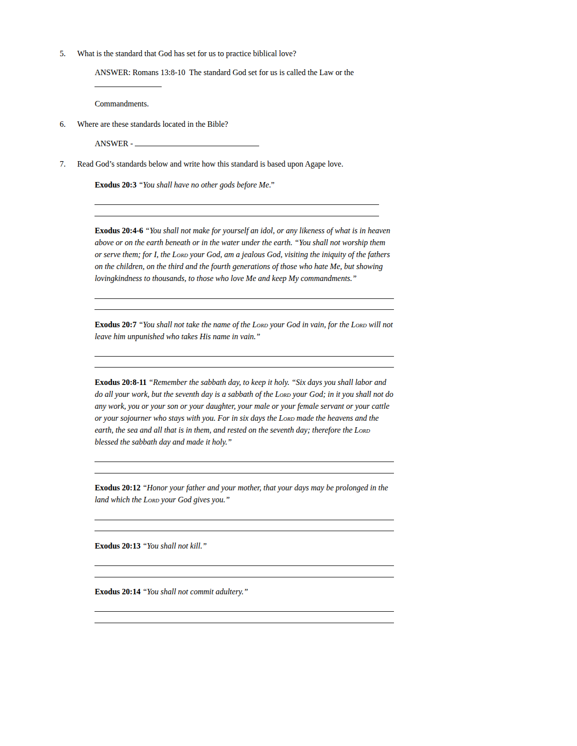5. What is the standard that God has set for us to practice biblical love?
ANSWER: Romans 13:8-10 The standard God set for us is called the Law or the
Commandments.
6. Where are these standards located in the Bible?
ANSWER -
7. Read God’s standards below and write how this standard is based upon Agape love.
Exodus 20:3 “You shall have no other gods before Me.”
Exodus 20:4-6 “You shall not make for yourself an idol, or any likeness of what is in heaven above or on the earth beneath or in the water under the earth. “You shall not worship them or serve them; for I, the Lord your God, am a jealous God, visiting the iniquity of the fathers on the children, on the third and the fourth generations of those who hate Me, but showing lovingkindness to thousands, to those who love Me and keep My commandments.”
Exodus 20:7 “You shall not take the name of the Lord your God in vain, for the Lord will not leave him unpunished who takes His name in vain.”
Exodus 20:8-11 “Remember the sabbath day, to keep it holy. “Six days you shall labor and do all your work, but the seventh day is a sabbath of the Lord your God; in it you shall not do any work, you or your son or your daughter, your male or your female servant or your cattle or your sojourner who stays with you. For in six days the Lord made the heavens and the earth, the sea and all that is in them, and rested on the seventh day; therefore the Lord blessed the sabbath day and made it holy.”
Exodus 20:12 “Honor your father and your mother, that your days may be prolonged in the land which the Lord your God gives you.”
Exodus 20:13 “You shall not kill.”
Exodus 20:14 “You shall not commit adultery.”